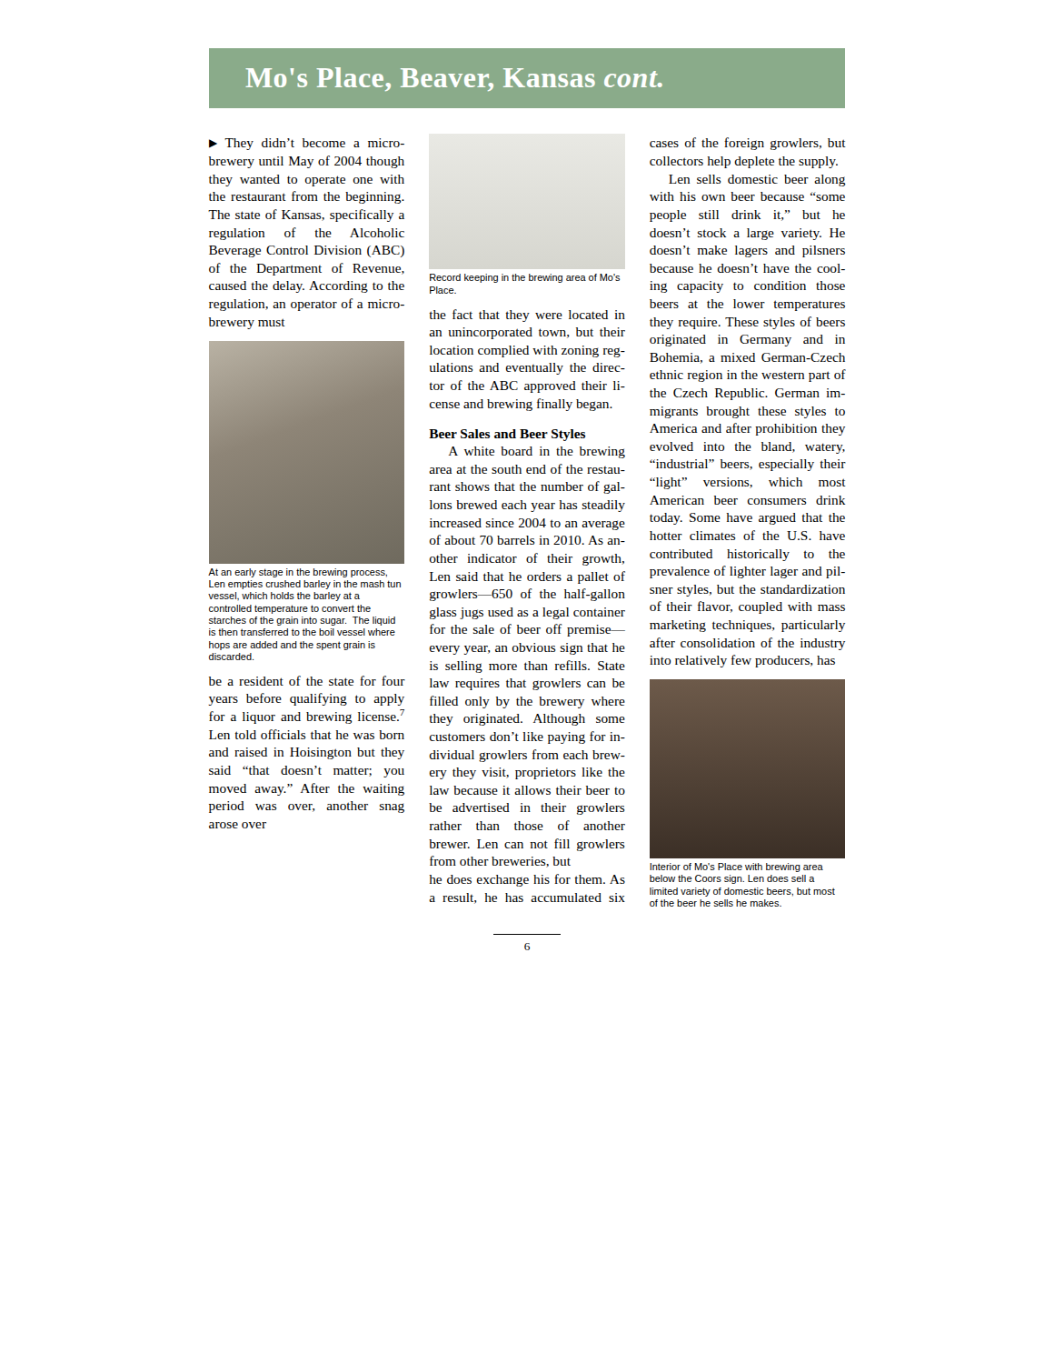Mo's Place, Beaver, Kansas cont.
▶They didn’t become a microbrewery until May of 2004 though they wanted to operate one with the restaurant from the beginning. The state of Kansas, specifically a regulation of the Alcoholic Beverage Control Division (ABC) of the Department of Revenue, caused the delay. According to the regulation, an operator of a microbrewery must
At an early stage in the brewing process, Len empties crushed barley in the mash tun vessel, which holds the barley at a controlled temperature to convert the starches of the grain into sugar. The liquid is then transferred to the boil vessel where hops are added and the spent grain is discarded.
be a resident of the state for four years before qualifying to apply for a liquor and brewing license.7 Len told officials that he was born and raised in Hoisington but they said “that doesn’t matter; you moved away.” After the waiting period was over, another snag arose over
Record keeping in the brewing area of Mo's Place.
the fact that they were located in an unincorporated town, but their location complied with zoning regulations and eventually the director of the ABC approved their license and brewing finally began.
Beer Sales and Beer Styles
A white board in the brewing area at the south end of the restaurant shows that the number of gallons brewed each year has steadily increased since 2004 to an average of about 70 barrels in 2010. As another indicator of their growth, Len said that he orders a pallet of growlers—650 of the half-gallon glass jugs used as a legal container for the sale of beer off premise—every year, an obvious sign that he is selling more than refills. State law requires that growlers can be filled only by the brewery where they originated. Although some customers don’t like paying for individual growlers from each brewery they visit, proprietors like the law because it allows their beer to be advertised in their growlers rather than those of another brewer. Len can not fill growlers from other breweries, but
he does exchange his for them. As a result, he has accumulated six cases of the foreign growlers, but collectors help deplete the supply.
Len sells domestic beer along with his own beer because “some people still drink it,” but he doesn’t stock a large variety. He doesn’t make lagers and pilsners because he doesn’t have the cooling capacity to condition those beers at the lower temperatures they require. These styles of beers originated in Germany and in Bohemia, a mixed German-Czech ethnic region in the western part of the Czech Republic. German immigrants brought these styles to America and after prohibition they evolved into the bland, watery, “industrial” beers, especially their “light” versions, which most American beer consumers drink today. Some have argued that the hotter climates of the U.S. have contributed historically to the prevalence of lighter lager and pilsner styles, but the standardization of their flavor, coupled with mass marketing techniques, particularly after consolidation of the industry into relatively few producers, has
Interior of Mo's Place with brewing area below the Coors sign. Len does sell a limited variety of domestic beers, but most of the beer he sells he makes.
6